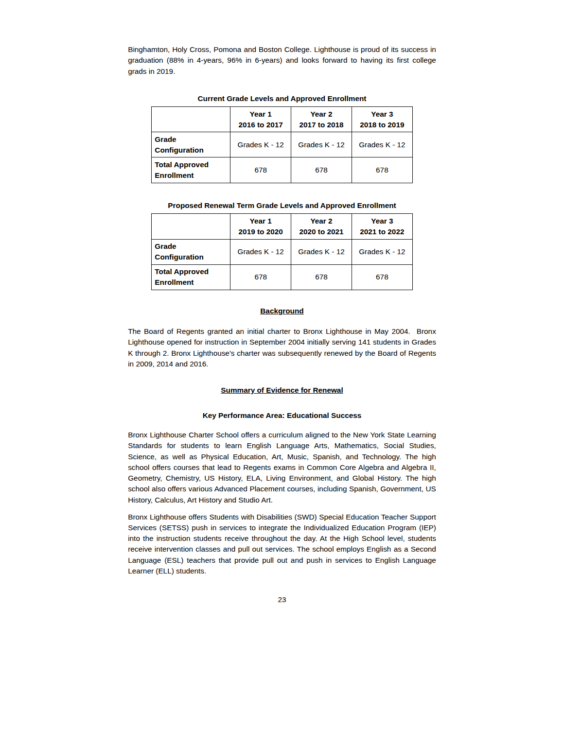Binghamton, Holy Cross, Pomona and Boston College. Lighthouse is proud of its success in graduation (88% in 4-years, 96% in 6-years) and looks forward to having its first college grads in 2019.
Current Grade Levels and Approved Enrollment
| | Year 1 2016 to 2017 | Year 2 2017 to 2018 | Year 3 2018 to 2019 |
| --- | --- | --- | --- |
| Grade Configuration | Grades K - 12 | Grades K - 12 | Grades K - 12 |
| Total Approved Enrollment | 678 | 678 | 678 |
Proposed Renewal Term Grade Levels and Approved Enrollment
| | Year 1 2019 to 2020 | Year 2 2020 to 2021 | Year 3 2021 to 2022 |
| --- | --- | --- | --- |
| Grade Configuration | Grades K - 12 | Grades K - 12 | Grades K - 12 |
| Total Approved Enrollment | 678 | 678 | 678 |
Background
The Board of Regents granted an initial charter to Bronx Lighthouse in May 2004. Bronx Lighthouse opened for instruction in September 2004 initially serving 141 students in Grades K through 2. Bronx Lighthouse's charter was subsequently renewed by the Board of Regents in 2009, 2014 and 2016.
Summary of Evidence for Renewal
Key Performance Area: Educational Success
Bronx Lighthouse Charter School offers a curriculum aligned to the New York State Learning Standards for students to learn English Language Arts, Mathematics, Social Studies, Science, as well as Physical Education, Art, Music, Spanish, and Technology. The high school offers courses that lead to Regents exams in Common Core Algebra and Algebra II, Geometry, Chemistry, US History, ELA, Living Environment, and Global History. The high school also offers various Advanced Placement courses, including Spanish, Government, US History, Calculus, Art History and Studio Art.
Bronx Lighthouse offers Students with Disabilities (SWD) Special Education Teacher Support Services (SETSS) push in services to integrate the Individualized Education Program (IEP) into the instruction students receive throughout the day. At the High School level, students receive intervention classes and pull out services. The school employs English as a Second Language (ESL) teachers that provide pull out and push in services to English Language Learner (ELL) students.
23